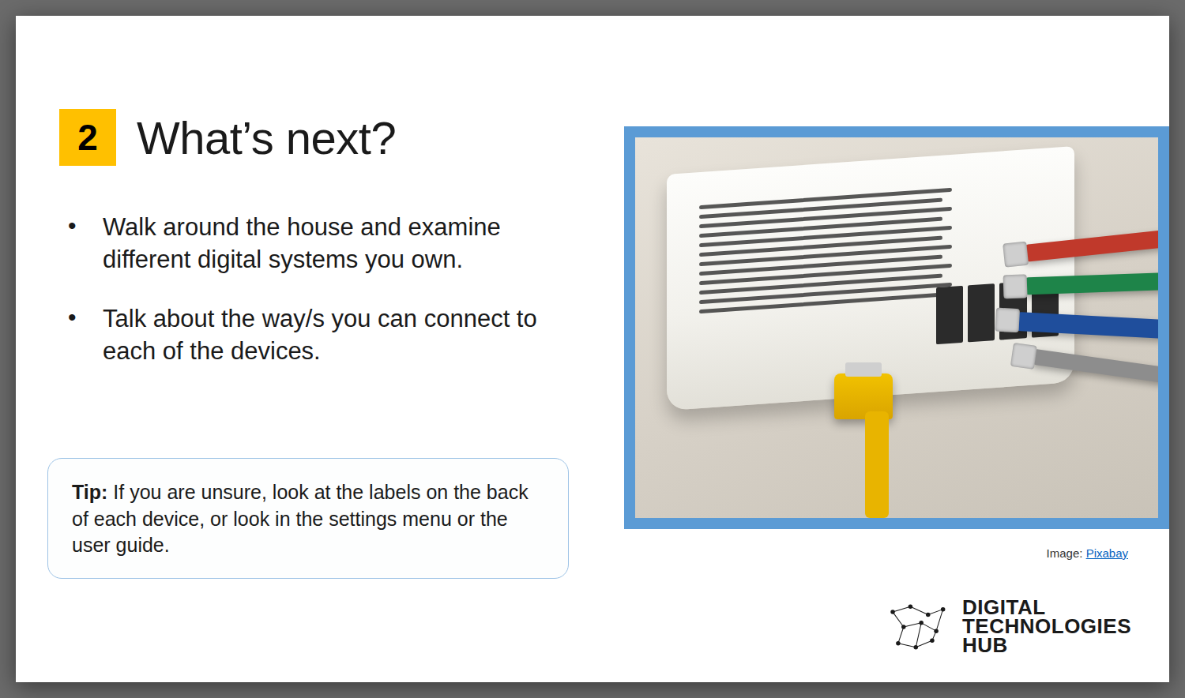2
What’s next?
Walk around the house and examine different digital systems you own.
Talk about the way/s you can connect to each of the devices.
Tip: If you are unsure, look at the labels on the back of each device, or look in the settings menu or the user guide.
Image: Pixabay
Digital
Technologies
Hub